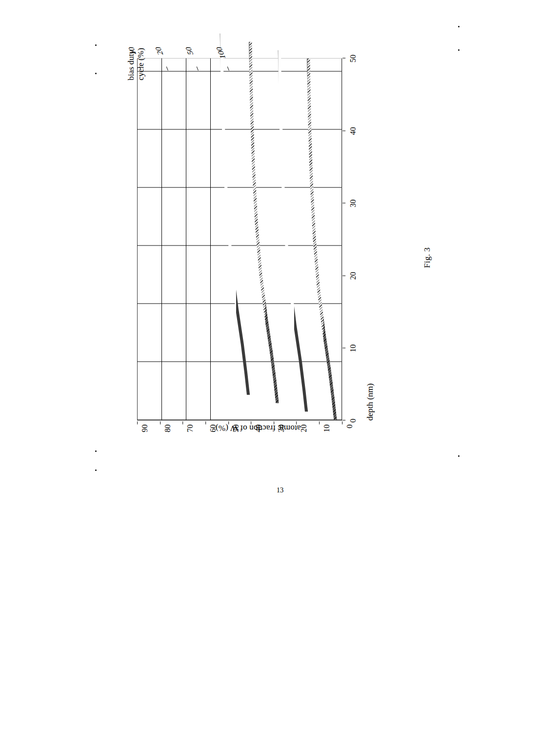atomic fraction of W (%)
90 80 70 60 50 40 30 20 10 0
0 10 20 30 40 50
depth (nm)
10 20 50 100
bias duty
cycle (%)
Fig. 3
13